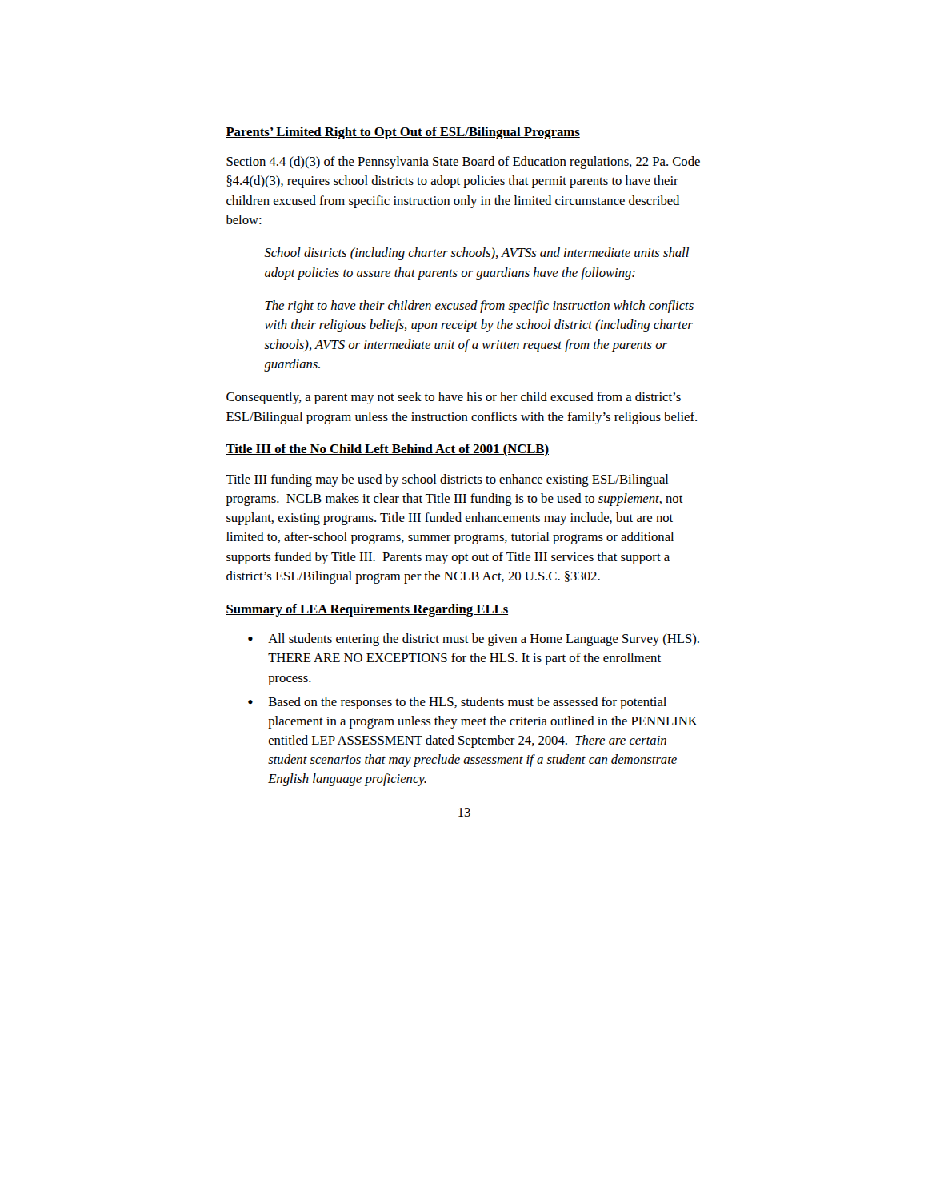Parents’ Limited Right to Opt Out of ESL/Bilingual Programs
Section 4.4 (d)(3) of the Pennsylvania State Board of Education regulations, 22 Pa. Code §4.4(d)(3), requires school districts to adopt policies that permit parents to have their children excused from specific instruction only in the limited circumstance described below:
School districts (including charter schools), AVTSs and intermediate units shall adopt policies to assure that parents or guardians have the following:
The right to have their children excused from specific instruction which conflicts with their religious beliefs, upon receipt by the school district (including charter schools), AVTS or intermediate unit of a written request from the parents or guardians.
Consequently, a parent may not seek to have his or her child excused from a district’s ESL/Bilingual program unless the instruction conflicts with the family’s religious belief.
Title III of the No Child Left Behind Act of 2001 (NCLB)
Title III funding may be used by school districts to enhance existing ESL/Bilingual programs. NCLB makes it clear that Title III funding is to be used to supplement, not supplant, existing programs. Title III funded enhancements may include, but are not limited to, after-school programs, summer programs, tutorial programs or additional supports funded by Title III. Parents may opt out of Title III services that support a district’s ESL/Bilingual program per the NCLB Act, 20 U.S.C. §3302.
Summary of LEA Requirements Regarding ELLs
All students entering the district must be given a Home Language Survey (HLS). THERE ARE NO EXCEPTIONS for the HLS. It is part of the enrollment process.
Based on the responses to the HLS, students must be assessed for potential placement in a program unless they meet the criteria outlined in the PENNLINK entitled LEP ASSESSMENT dated September 24, 2004. There are certain student scenarios that may preclude assessment if a student can demonstrate English language proficiency.
13